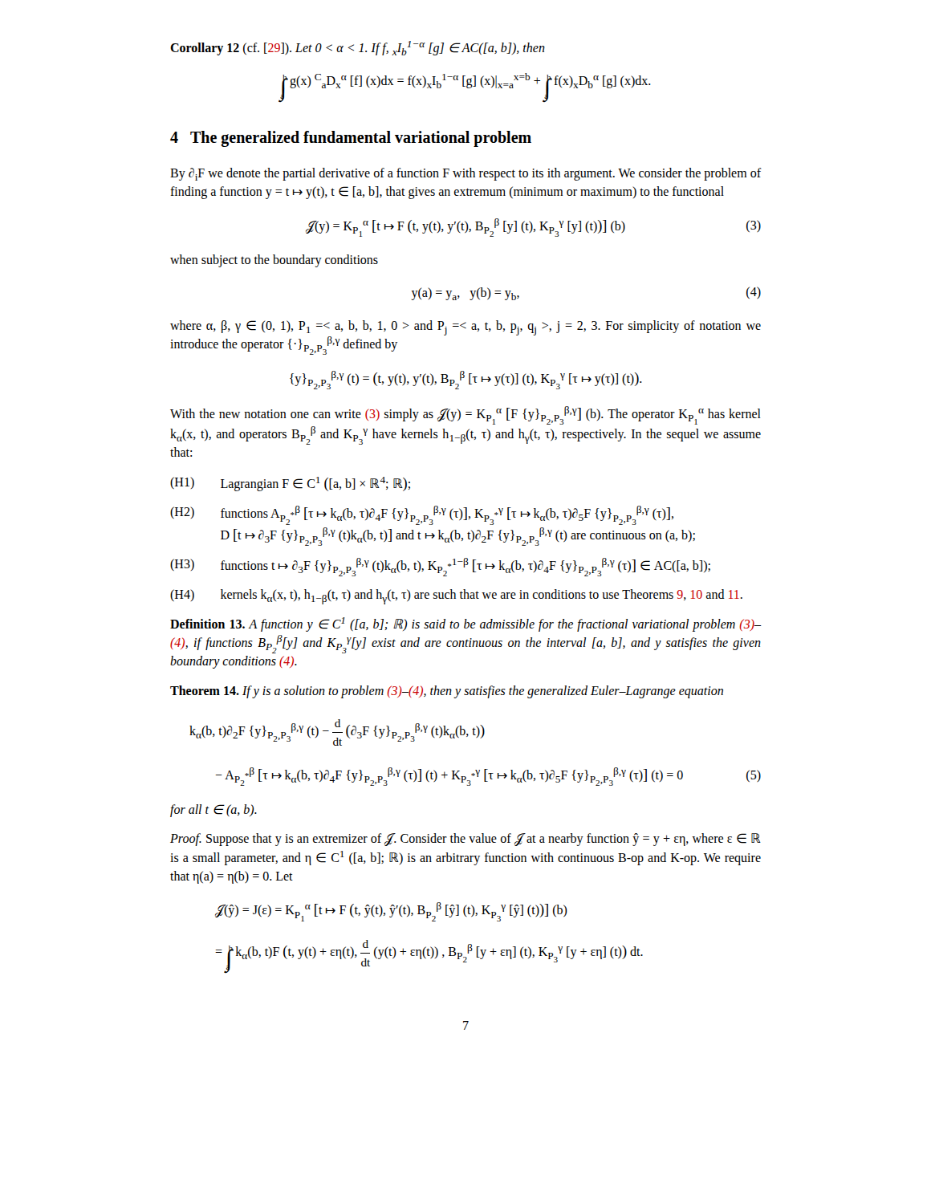Corollary 12 (cf. [29]). Let 0 < α < 1. If f, xIb1−α [g] ∈ AC([a, b]), then
∫ba g(x) CaDxα [f] (x)dx = f(x)xIb1−α [g] (x)|x=ax=b + ∫ba f(x)xDbα [g] (x)dx.
4 The generalized fundamental variational problem
By ∂iF we denote the partial derivative of a function F with respect to its ith argument. We consider the problem of finding a function y = t ↦ y(t), t ∈ [a, b], that gives an extremum (minimum or maximum) to the functional
𝒥(y) = KP1α [t ↦ F (t, y(t), y′(t), BP2β [y] (t), KP3γ [y] (t))] (b) (3)
when subject to the boundary conditions
y(a) = ya, y(b) = yb, (4)
where α, β, γ ∈ (0, 1), P1 =< a, b, b, 1, 0 > and Pj =< a, t, b, pj, qj >, j = 2, 3. For simplicity of notation we introduce the operator {·}P2,P3β,γ defined by
{y}P2,P3β,γ (t) = (t, y(t), y′(t), BP2β [τ ↦ y(τ)] (t), KP3γ [τ ↦ y(τ)] (t)).
With the new notation one can write (3) simply as 𝒥(y) = KP1α [F {y}P2,P3β,γ] (b). The operator KP1α has kernel kα(x, t), and operators BP2β and KP3γ have kernels h1−β(t, τ) and hγ(t, τ), respectively. In the sequel we assume that:
(H1)
Lagrangian F ∈ C1 ([a, b] × ℝ4; ℝ);
(H2)
functions AP2*β [τ ↦ kα(b, τ)∂4F {y}P2,P3β,γ (τ)], KP3*γ [τ ↦ kα(b, τ)∂5F {y}P2,P3β,γ (τ)],
D [t ↦ ∂3F {y}P2,P3β,γ (t)kα(b, t)] and t ↦ kα(b, t)∂2F {y}P2,P3β,γ (t) are continuous on (a, b);
(H3)
functions t ↦ ∂3F {y}P2,P3β,γ (t)kα(b, t), KP2*1−β [τ ↦ kα(b, τ)∂4F {y}P2,P3β,γ (τ)] ∈ AC([a, b]);
(H4)
kernels kα(x, t), h1−β(t, τ) and hγ(t, τ) are such that we are in conditions to use Theorems 9, 10 and 11.
Definition 13. A function y ∈ C1 ([a, b]; ℝ) is said to be admissible for the fractional variational problem (3)–(4), if functions BP2β[y] and KP3γ[y] exist and are continuous on the interval [a, b], and y satisfies the given boundary conditions (4).
Theorem 14. If y is a solution to problem (3)–(4), then y satisfies the generalized Euler–Lagrange equation
kα(b, t)∂2F {y}P2,P3β,γ (t) − ddt (∂3F {y}P2,P3β,γ (t)kα(b, t))
− AP2*β [τ ↦ kα(b, τ)∂4F {y}P2,P3β,γ (τ)] (t) + KP3*γ [τ ↦ kα(b, τ)∂5F {y}P2,P3β,γ (τ)] (t) = 0 (5)
for all t ∈ (a, b).
Proof. Suppose that y is an extremizer of 𝒥. Consider the value of 𝒥 at a nearby function ŷ = y + εη, where ε ∈ ℝ is a small parameter, and η ∈ C1 ([a, b]; ℝ) is an arbitrary function with continuous B-op and K-op. We require that η(a) = η(b) = 0. Let
𝒥(ŷ) = J(ε) = KP1α [t ↦ F (t, ŷ(t), ŷ′(t), BP2β [ŷ] (t), KP3γ [ŷ] (t))] (b)
= ∫ba kα(b, t)F (t, y(t) + εη(t), ddt (y(t) + εη(t)) , BP2β [y + εη] (t), KP3γ [y + εη] (t)) dt.
7